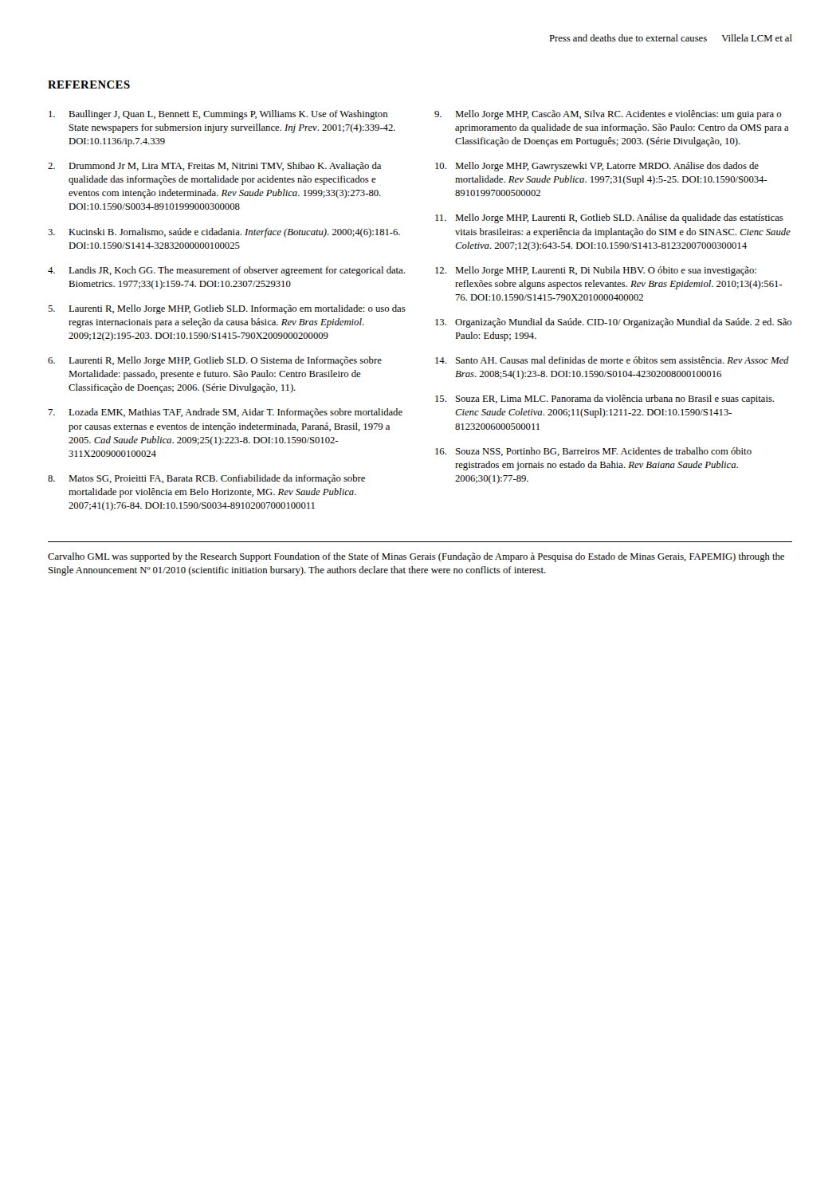Press and deaths due to external causes Villela LCM et al
References
Baullinger J, Quan L, Bennett E, Cummings P, Williams K. Use of Washington State newspapers for submersion injury surveillance. Inj Prev. 2001;7(4):339-42. DOI:10.1136/ip.7.4.339
Drummond Jr M, Lira MTA, Freitas M, Nitrini TMV, Shibao K. Avaliação da qualidade das informações de mortalidade por acidentes não especificados e eventos com intenção indeterminada. Rev Saude Publica. 1999;33(3):273-80. DOI:10.1590/S0034-89101999000300008
Kucinski B. Jornalismo, saúde e cidadania. Interface (Botucatu). 2000;4(6):181-6. DOI:10.1590/S1414-32832000000100025
Landis JR, Koch GG. The measurement of observer agreement for categorical data. Biometrics. 1977;33(1):159-74. DOI:10.2307/2529310
Laurenti R, Mello Jorge MHP, Gotlieb SLD. Informação em mortalidade: o uso das regras internacionais para a seleção da causa básica. Rev Bras Epidemiol. 2009;12(2):195-203. DOI:10.1590/S1415-790X2009000200009
Laurenti R, Mello Jorge MHP, Gotlieb SLD. O Sistema de Informações sobre Mortalidade: passado, presente e futuro. São Paulo: Centro Brasileiro de Classificação de Doenças; 2006. (Série Divulgação, 11).
Lozada EMK, Mathias TAF, Andrade SM, Aidar T. Informações sobre mortalidade por causas externas e eventos de intenção indeterminada, Paraná, Brasil, 1979 a 2005. Cad Saude Publica. 2009;25(1):223-8. DOI:10.1590/S0102-311X2009000100024
Matos SG, Proieitti FA, Barata RCB. Confiabilidade da informação sobre mortalidade por violência em Belo Horizonte, MG. Rev Saude Publica. 2007;41(1):76-84. DOI:10.1590/S0034-89102007000100011
Mello Jorge MHP, Cascão AM, Silva RC. Acidentes e violências: um guia para o aprimoramento da qualidade de sua informação. São Paulo: Centro da OMS para a Classificação de Doenças em Português; 2003. (Série Divulgação, 10).
Mello Jorge MHP, Gawryszewki VP, Latorre MRDO. Análise dos dados de mortalidade. Rev Saude Publica. 1997;31(Supl 4):5-25. DOI:10.1590/S0034-89101997000500002
Mello Jorge MHP, Laurenti R, Gotlieb SLD. Análise da qualidade das estatísticas vitais brasileiras: a experiência da implantação do SIM e do SINASC. Cienc Saude Coletiva. 2007;12(3):643-54. DOI:10.1590/S1413-81232007000300014
Mello Jorge MHP, Laurenti R, Di Nubila HBV. O óbito e sua investigação: reflexões sobre alguns aspectos relevantes. Rev Bras Epidemiol. 2010;13(4):561-76. DOI:10.1590/S1415-790X2010000400002
Organização Mundial da Saúde. CID-10/ Organização Mundial da Saúde. 2 ed. São Paulo: Edusp; 1994.
Santo AH. Causas mal definidas de morte e óbitos sem assistência. Rev Assoc Med Bras. 2008;54(1):23-8. DOI:10.1590/S0104-42302008000100016
Souza ER, Lima MLC. Panorama da violência urbana no Brasil e suas capitais. Cienc Saude Coletiva. 2006;11(Supl):1211-22. DOI:10.1590/S1413-81232006000500011
Souza NSS, Portinho BG, Barreiros MF. Acidentes de trabalho com óbito registrados em jornais no estado da Bahia. Rev Baiana Saude Publica. 2006;30(1):77-89.
Carvalho GML was supported by the Research Support Foundation of the State of Minas Gerais (Fundação de Amparo à Pesquisa do Estado de Minas Gerais, FAPEMIG) through the Single Announcement Nº 01/2010 (scientific initiation bursary). The authors declare that there were no conflicts of interest.